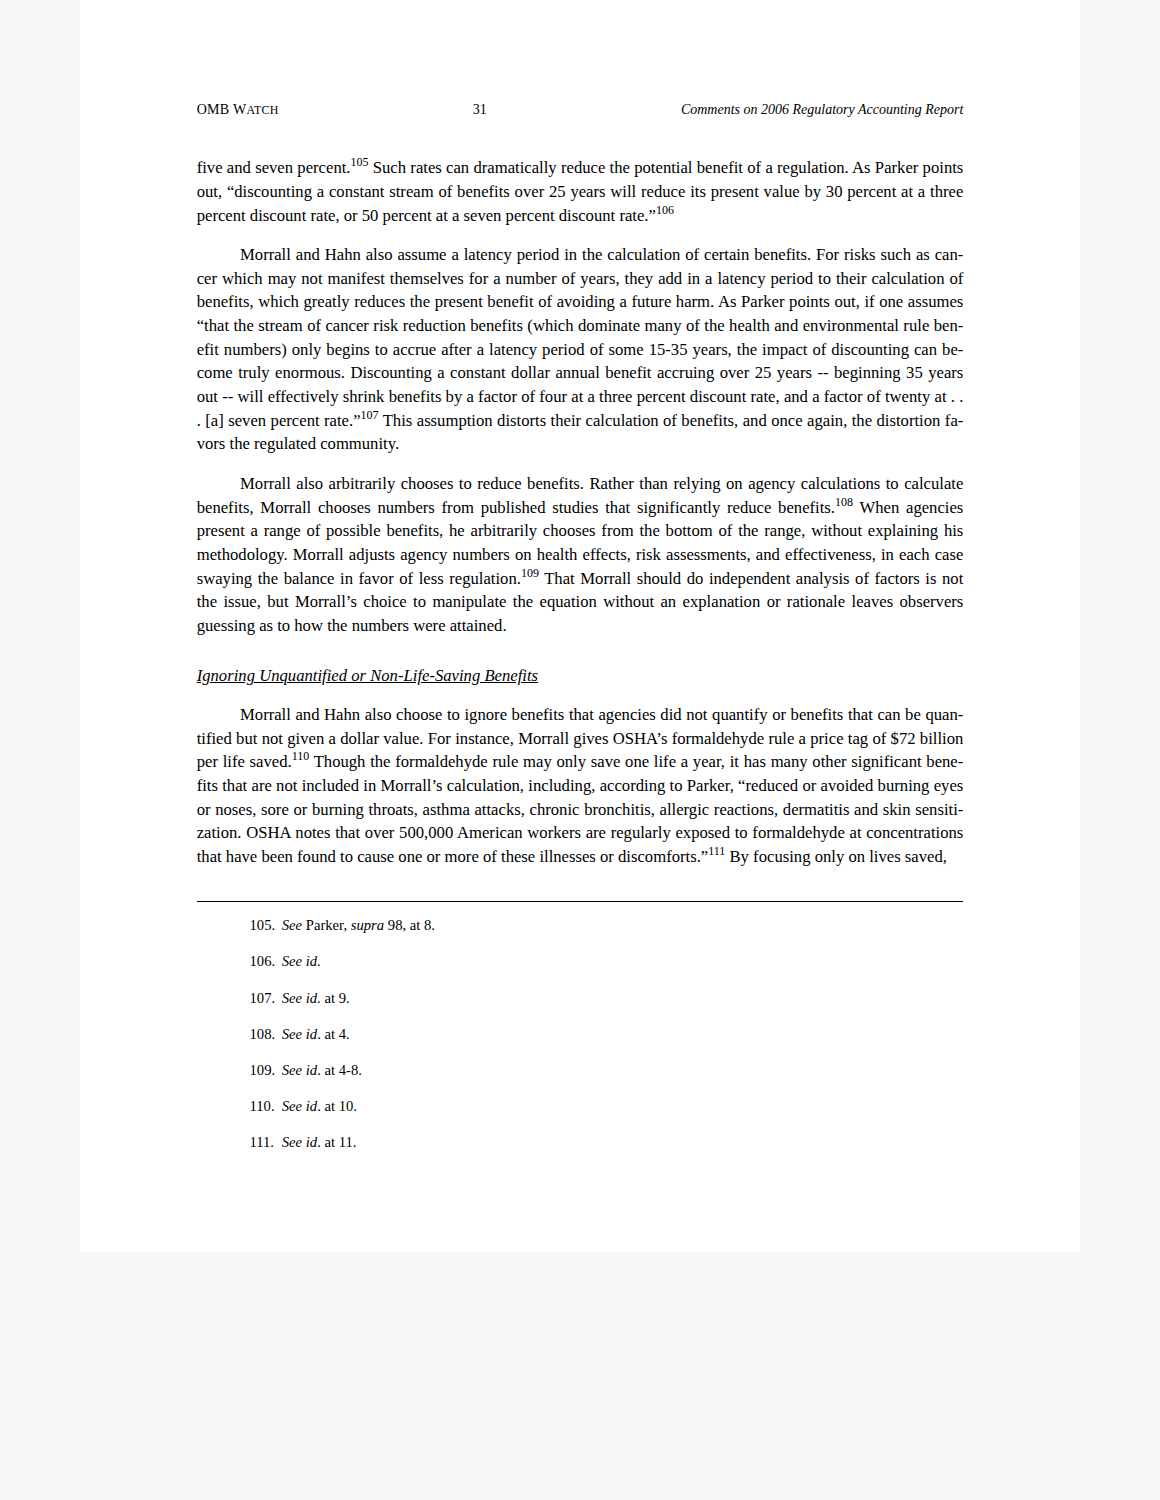OMB WATCH 31 Comments on 2006 Regulatory Accounting Report
five and seven percent.105 Such rates can dramatically reduce the potential benefit of a regulation. As Parker points out, “discounting a constant stream of benefits over 25 years will reduce its present value by 30 percent at a three percent discount rate, or 50 percent at a seven percent discount rate.”106
Morrall and Hahn also assume a latency period in the calculation of certain benefits. For risks such as cancer which may not manifest themselves for a number of years, they add in a latency period to their calculation of benefits, which greatly reduces the present benefit of avoiding a future harm. As Parker points out, if one assumes “that the stream of cancer risk reduction benefits (which dominate many of the health and environmental rule benefit numbers) only begins to accrue after a latency period of some 15-35 years, the impact of discounting can become truly enormous. Discounting a constant dollar annual benefit accruing over 25 years -- beginning 35 years out -- will effectively shrink benefits by a factor of four at a three percent discount rate, and a factor of twenty at . . . [a] seven percent rate.”107 This assumption distorts their calculation of benefits, and once again, the distortion favors the regulated community.
Morrall also arbitrarily chooses to reduce benefits. Rather than relying on agency calculations to calculate benefits, Morrall chooses numbers from published studies that significantly reduce benefits.108 When agencies present a range of possible benefits, he arbitrarily chooses from the bottom of the range, without explaining his methodology. Morrall adjusts agency numbers on health effects, risk assessments, and effectiveness, in each case swaying the balance in favor of less regulation.109 That Morrall should do independent analysis of factors is not the issue, but Morrall’s choice to manipulate the equation without an explanation or rationale leaves observers guessing as to how the numbers were attained.
Ignoring Unquantified or Non-Life-Saving Benefits
Morrall and Hahn also choose to ignore benefits that agencies did not quantify or benefits that can be quantified but not given a dollar value. For instance, Morrall gives OSHA’s formaldehyde rule a price tag of $72 billion per life saved.110 Though the formaldehyde rule may only save one life a year, it has many other significant benefits that are not included in Morrall’s calculation, including, according to Parker, “reduced or avoided burning eyes or noses, sore or burning throats, asthma attacks, chronic bronchitis, allergic reactions, dermatitis and skin sensitization. OSHA notes that over 500,000 American workers are regularly exposed to formaldehyde at concentrations that have been found to cause one or more of these illnesses or discomforts.”111 By focusing only on lives saved,
105. See Parker, supra 98, at 8.
106. See id.
107. See id. at 9.
108. See id. at 4.
109. See id. at 4-8.
110. See id. at 10.
111. See id. at 11.